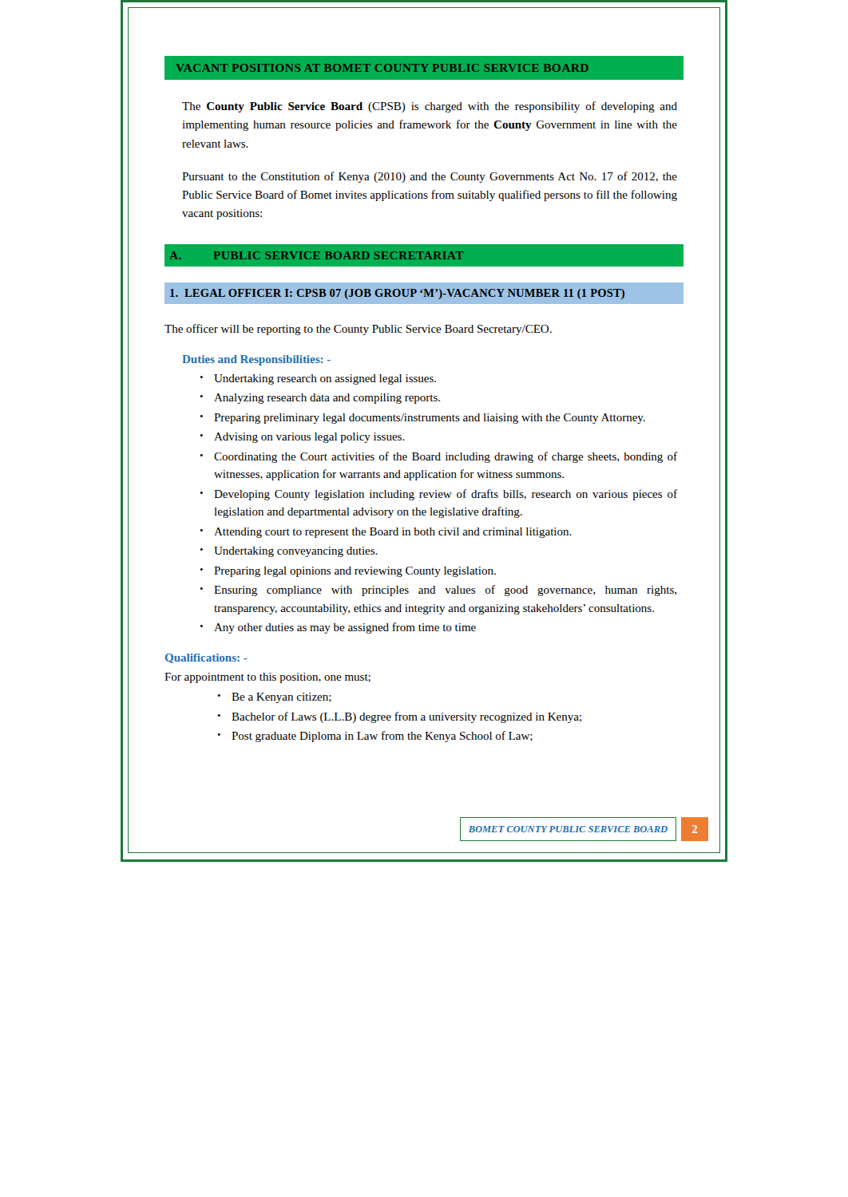VACANT POSITIONS AT BOMET COUNTY PUBLIC SERVICE BOARD
The County Public Service Board (CPSB) is charged with the responsibility of developing and implementing human resource policies and framework for the County Government in line with the relevant laws.
Pursuant to the Constitution of Kenya (2010) and the County Governments Act No. 17 of 2012, the Public Service Board of Bomet invites applications from suitably qualified persons to fill the following vacant positions:
A. PUBLIC SERVICE BOARD SECRETARIAT
1. LEGAL OFFICER I: CPSB 07 (JOB GROUP ‘M’)-VACANCY NUMBER 11 (1 POST)
The officer will be reporting to the County Public Service Board Secretary/CEO.
Duties and Responsibilities: -
Undertaking research on assigned legal issues.
Analyzing research data and compiling reports.
Preparing preliminary legal documents/instruments and liaising with the County Attorney.
Advising on various legal policy issues.
Coordinating the Court activities of the Board including drawing of charge sheets, bonding of witnesses, application for warrants and application for witness summons.
Developing County legislation including review of drafts bills, research on various pieces of legislation and departmental advisory on the legislative drafting.
Attending court to represent the Board in both civil and criminal litigation.
Undertaking conveyancing duties.
Preparing legal opinions and reviewing County legislation.
Ensuring compliance with principles and values of good governance, human rights, transparency, accountability, ethics and integrity and organizing stakeholders’ consultations.
Any other duties as may be assigned from time to time
Qualifications: -
For appointment to this position, one must;
Be a Kenyan citizen;
Bachelor of Laws (L.L.B) degree from a university recognized in Kenya;
Post graduate Diploma in Law from the Kenya School of Law;
BOMET COUNTY PUBLIC SERVICE BOARD
2